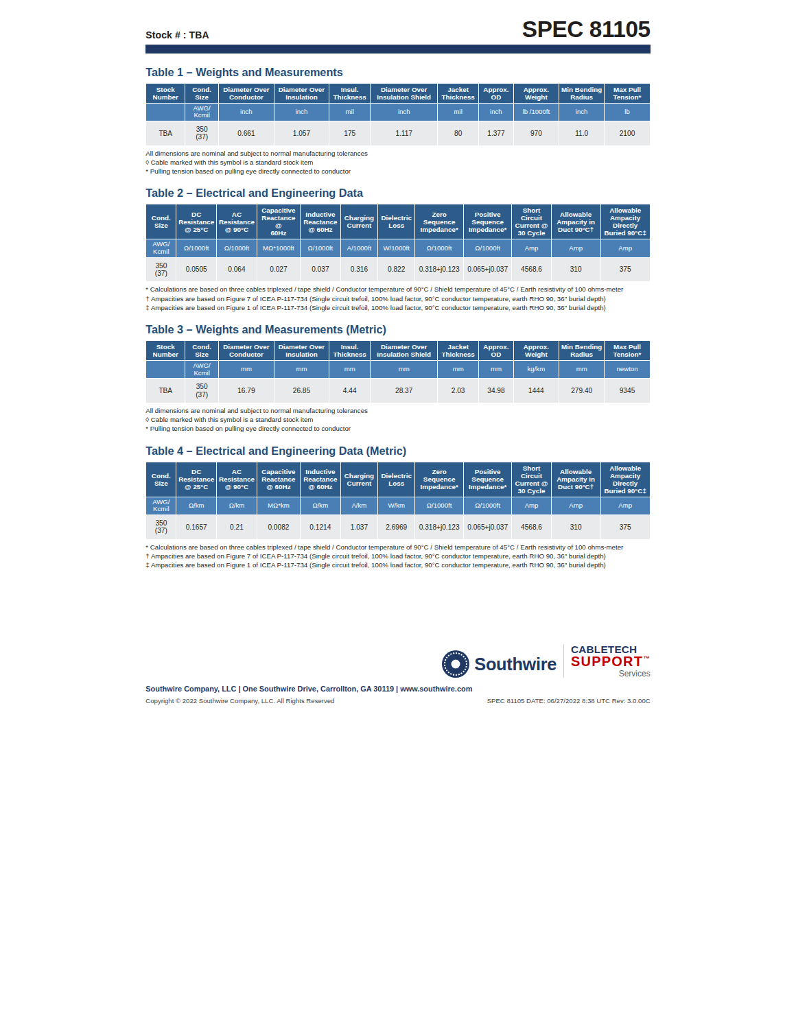Stock # : TBA
SPEC 81105
Table 1 – Weights and Measurements
| Stock Number | Cond. Size | Diameter Over Conductor | Diameter Over Insulation | Insul. Thickness | Diameter Over Insulation Shield | Jacket Thickness | Approx. OD | Approx. Weight | Min Bending Radius | Max Pull Tension* |
| --- | --- | --- | --- | --- | --- | --- | --- | --- | --- | --- |
| | AWG/ Kcmil | inch | inch | mil | inch | mil | inch | lb /1000ft | inch | lb |
| TBA | 350 (37) | 0.661 | 1.057 | 175 | 1.117 | 80 | 1.377 | 970 | 11.0 | 2100 |
All dimensions are nominal and subject to normal manufacturing tolerances
◊ Cable marked with this symbol is a standard stock item
* Pulling tension based on pulling eye directly connected to conductor
Table 2 – Electrical and Engineering Data
| Cond. Size | DC Resistance @ 25°C | AC Resistance @ 90°C | Capacitive Reactance @ 60Hz | Inductive Reactance @ 60Hz | Charging Current | Dielectric Loss | Zero Sequence Impedance* | Positive Sequence Impedance* | Short Circuit Current @ 30 Cycle | Allowable Ampacity in Duct 90°C† | Allowable Ampacity Directly Buried 90°C‡ |
| --- | --- | --- | --- | --- | --- | --- | --- | --- | --- | --- | --- |
| AWG/ Kcmil | Ω/1000ft | Ω/1000ft | MΩ*1000ft | Ω/1000ft | A/1000ft | W/1000ft | Ω/1000ft | Ω/1000ft | Amp | Amp | Amp |
| 350 (37) | 0.0505 | 0.064 | 0.027 | 0.037 | 0.316 | 0.822 | 0.318+j0.123 | 0.065+j0.037 | 4568.6 | 310 | 375 |
* Calculations are based on three cables triplexed / tape shield / Conductor temperature of 90°C / Shield temperature of 45°C / Earth resistivity of 100 ohms-meter
† Ampacities are based on Figure 7 of ICEA P-117-734 (Single circuit trefoil, 100% load factor, 90°C conductor temperature, earth RHO 90, 36" burial depth)
‡ Ampacities are based on Figure 1 of ICEA P-117-734 (Single circuit trefoil, 100% load factor, 90°C conductor temperature, earth RHO 90, 36" burial depth)
Table 3 – Weights and Measurements (Metric)
| Stock Number | Cond. Size | Diameter Over Conductor | Diameter Over Insulation | Insul. Thickness | Diameter Over Insulation Shield | Jacket Thickness | Approx. OD | Approx. Weight | Min Bending Radius | Max Pull Tension* |
| --- | --- | --- | --- | --- | --- | --- | --- | --- | --- | --- |
| | AWG/ Kcmil | mm | mm | mm | mm | mm | mm | kg/km | mm | newton |
| TBA | 350 (37) | 16.79 | 26.85 | 4.44 | 28.37 | 2.03 | 34.98 | 1444 | 279.40 | 9345 |
All dimensions are nominal and subject to normal manufacturing tolerances
◊ Cable marked with this symbol is a standard stock item
* Pulling tension based on pulling eye directly connected to conductor
Table 4 – Electrical and Engineering Data (Metric)
| Cond. Size | DC Resistance @ 25°C | AC Resistance @ 90°C | Capacitive Reactance @ 60Hz | Inductive Reactance @ 60Hz | Charging Current | Dielectric Loss | Zero Sequence Impedance* | Positive Sequence Impedance* | Short Circuit Current @ 30 Cycle | Allowable Ampacity in Duct 90°C† | Allowable Ampacity Directly Buried 90°C‡ |
| --- | --- | --- | --- | --- | --- | --- | --- | --- | --- | --- | --- |
| AWG/ Kcmil | Ω/km | Ω/km | MΩ*km | Ω/km | A/km | W/km | Ω/1000ft | Ω/1000ft | Amp | Amp | Amp |
| 350 (37) | 0.1657 | 0.21 | 0.0082 | 0.1214 | 1.037 | 2.6969 | 0.318+j0.123 | 0.065+j0.037 | 4568.6 | 310 | 375 |
* Calculations are based on three cables triplexed / tape shield / Conductor temperature of 90°C / Shield temperature of 45°C / Earth resistivity of 100 ohms-meter
† Ampacities are based on Figure 7 of ICEA P-117-734 (Single circuit trefoil, 100% load factor, 90°C conductor temperature, earth RHO 90, 36" burial depth)
‡ Ampacities are based on Figure 1 of ICEA P-117-734 (Single circuit trefoil, 100% load factor, 90°C conductor temperature, earth RHO 90, 36" burial depth)
Southwire
CABLETECH
SUPPORT™
Services
Southwire Company, LLC | One Southwire Drive, Carrollton, GA 30119 | www.southwire.com
Copyright © 2022 Southwire Company, LLC. All Rights Reserved
SPEC 81105 DATE: 06/27/2022 8:38 UTC Rev: 3.0.00C